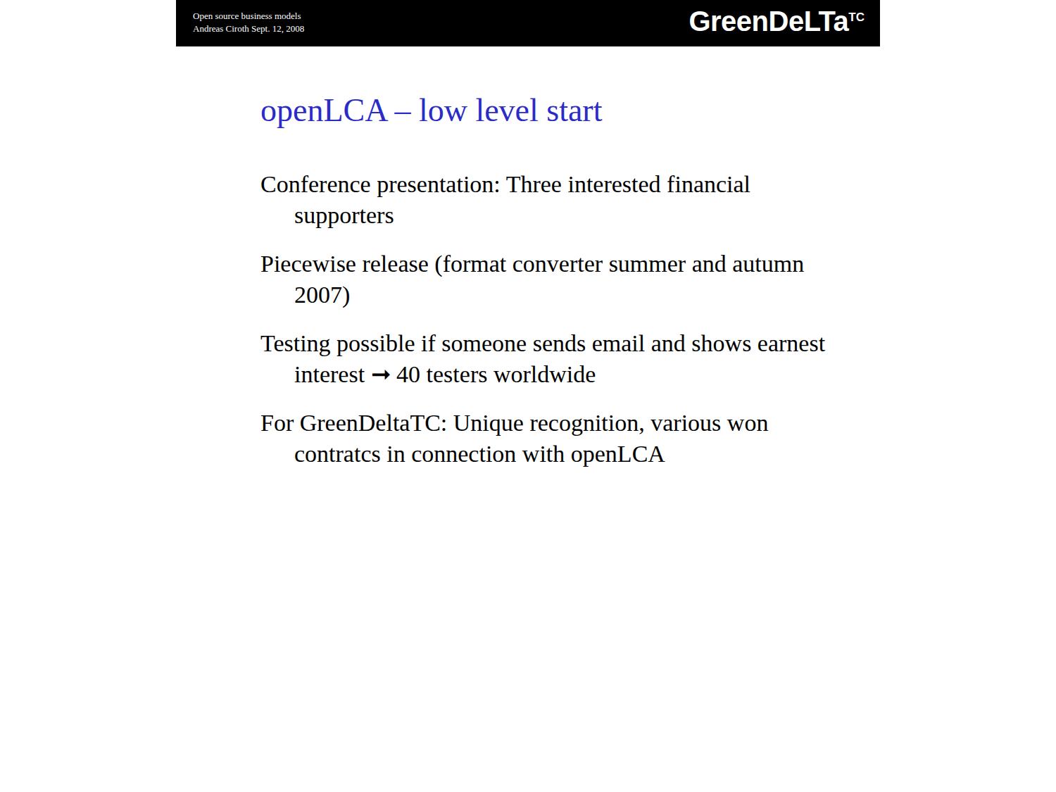Open source business models
Andreas Ciroth Sept. 12, 2008
GreenDeLTaTC
openLCA – low level start
Conference presentation: Three interested financial supporters
Piecewise release (format converter summer and autumn 2007)
Testing possible if someone sends email and shows earnest interest ➞ 40 testers worldwide
For GreenDeltaTC: Unique recognition, various won contratcs in connection with openLCA